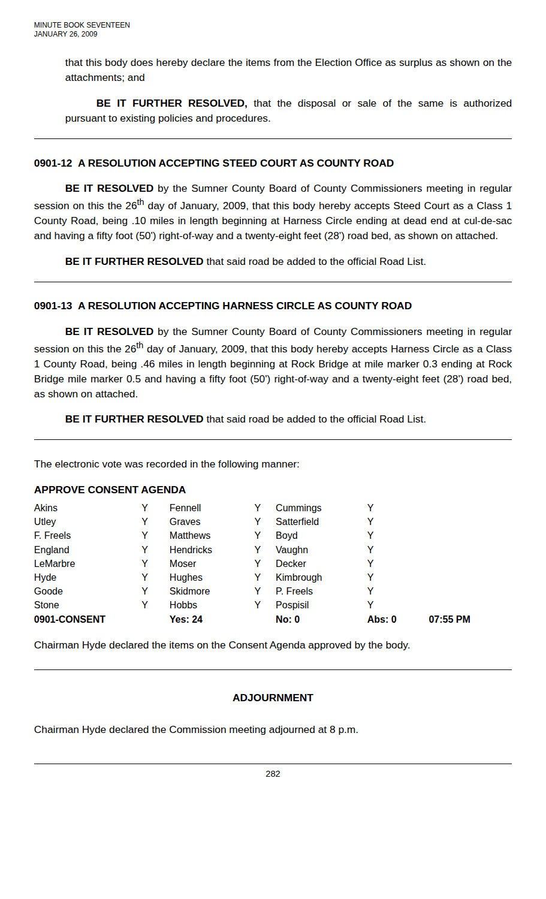MINUTE BOOK SEVENTEEN
JANUARY 26, 2009
that this body does hereby declare the items from the Election Office as surplus as shown on the attachments; and
BE IT FURTHER RESOLVED, that the disposal or sale of the same is authorized pursuant to existing policies and procedures.
0901-12 A RESOLUTION ACCEPTING STEED COURT AS COUNTY ROAD
BE IT RESOLVED by the Sumner County Board of County Commissioners meeting in regular session on this the 26th day of January, 2009, that this body hereby accepts Steed Court as a Class 1 County Road, being .10 miles in length beginning at Harness Circle ending at dead end at cul-de-sac and having a fifty foot (50') right-of-way and a twenty-eight feet (28') road bed, as shown on attached.
BE IT FURTHER RESOLVED that said road be added to the official Road List.
0901-13 A RESOLUTION ACCEPTING HARNESS CIRCLE AS COUNTY ROAD
BE IT RESOLVED by the Sumner County Board of County Commissioners meeting in regular session on this the 26th day of January, 2009, that this body hereby accepts Harness Circle as a Class 1 County Road, being .46 miles in length beginning at Rock Bridge at mile marker 0.3 ending at Rock Bridge mile marker 0.5 and having a fifty foot (50') right-of-way and a twenty-eight feet (28') road bed, as shown on attached.
BE IT FURTHER RESOLVED that said road be added to the official Road List.
The electronic vote was recorded in the following manner:
APPROVE CONSENT AGENDA
| Akins | Y | Fennell | Y | Cummings | Y | |
| Utley | Y | Graves | Y | Satterfield | Y | |
| F. Freels | Y | Matthews | Y | Boyd | Y | |
| England | Y | Hendricks | Y | Vaughn | Y | |
| LeMarbre | Y | Moser | Y | Decker | Y | |
| Hyde | Y | Hughes | Y | Kimbrough | Y | |
| Goode | Y | Skidmore | Y | P. Freels | Y | |
| Stone | Y | Hobbs | Y | Pospisil | Y | |
| 0901-CONSENT | Yes: 24 | No: 0 | Abs: 0 | 07:55 PM |
Chairman Hyde declared the items on the Consent Agenda approved by the body.
ADJOURNMENT
Chairman Hyde declared the Commission meeting adjourned at 8 p.m.
282